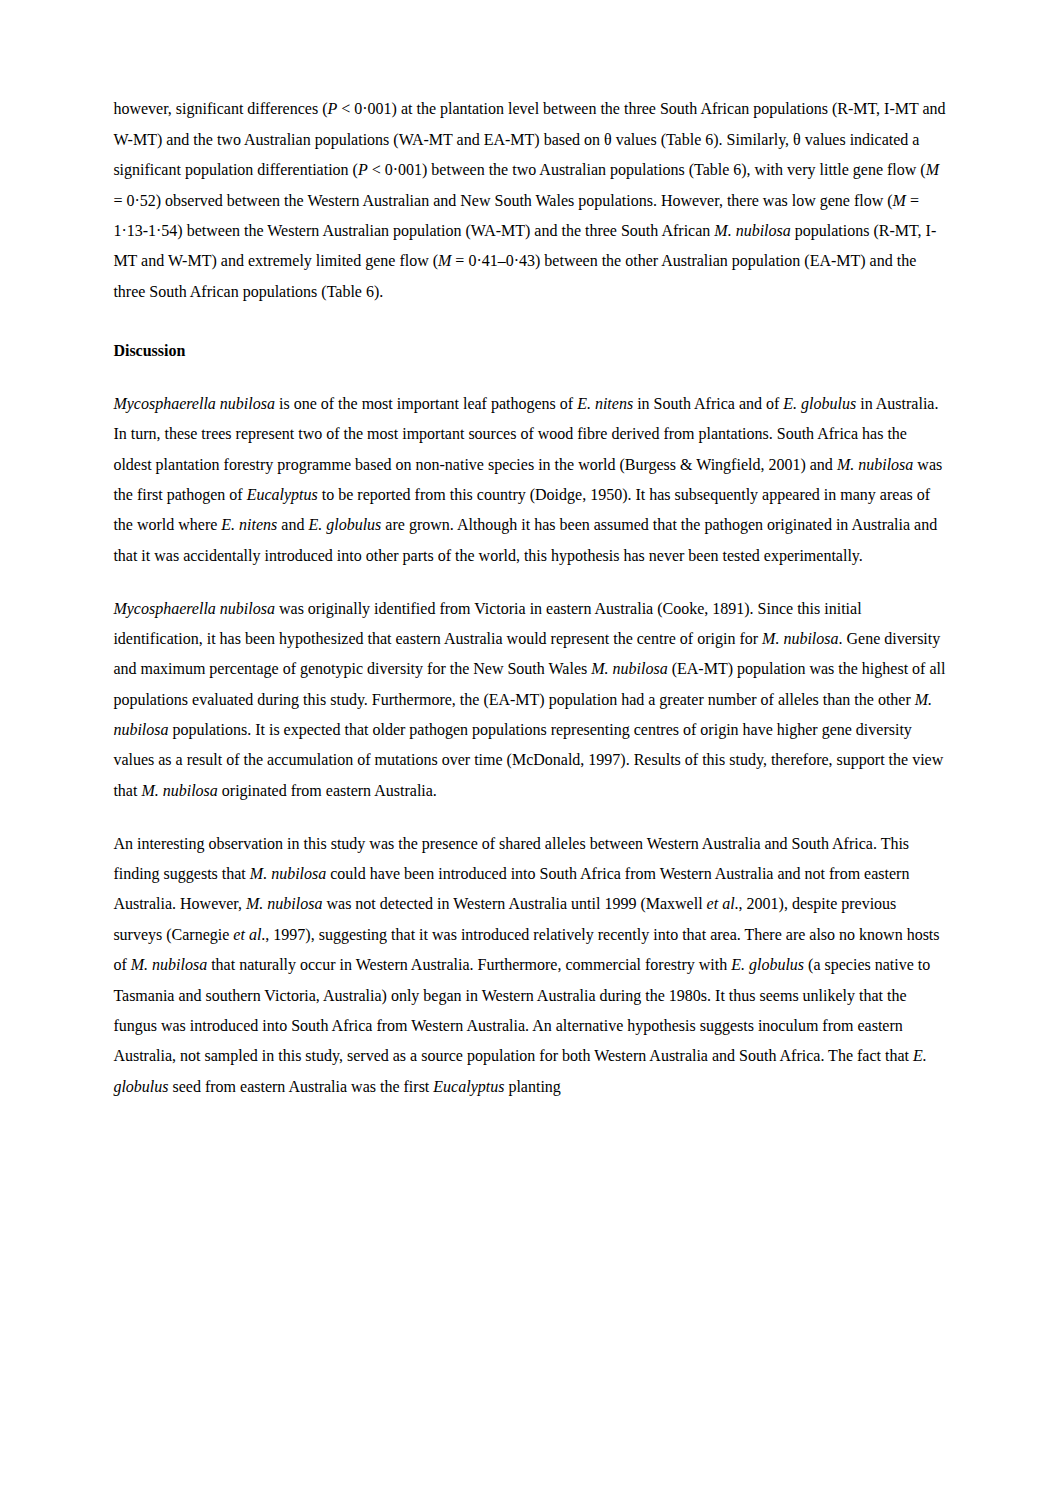however, significant differences (P < 0·001) at the plantation level between the three South African populations (R-MT, I-MT and W-MT) and the two Australian populations (WA-MT and EA-MT) based on θ values (Table 6). Similarly, θ values indicated a significant population differentiation (P < 0·001) between the two Australian populations (Table 6), with very little gene flow (M = 0·52) observed between the Western Australian and New South Wales populations. However, there was low gene flow (M = 1·13-1·54) between the Western Australian population (WA-MT) and the three South African M. nubilosa populations (R-MT, I-MT and W-MT) and extremely limited gene flow (M = 0·41–0·43) between the other Australian population (EA-MT) and the three South African populations (Table 6).
Discussion
Mycosphaerella nubilosa is one of the most important leaf pathogens of E. nitens in South Africa and of E. globulus in Australia. In turn, these trees represent two of the most important sources of wood fibre derived from plantations. South Africa has the oldest plantation forestry programme based on non-native species in the world (Burgess & Wingfield, 2001) and M. nubilosa was the first pathogen of Eucalyptus to be reported from this country (Doidge, 1950). It has subsequently appeared in many areas of the world where E. nitens and E. globulus are grown. Although it has been assumed that the pathogen originated in Australia and that it was accidentally introduced into other parts of the world, this hypothesis has never been tested experimentally.
Mycosphaerella nubilosa was originally identified from Victoria in eastern Australia (Cooke, 1891). Since this initial identification, it has been hypothesized that eastern Australia would represent the centre of origin for M. nubilosa. Gene diversity and maximum percentage of genotypic diversity for the New South Wales M. nubilosa (EA-MT) population was the highest of all populations evaluated during this study. Furthermore, the (EA-MT) population had a greater number of alleles than the other M. nubilosa populations. It is expected that older pathogen populations representing centres of origin have higher gene diversity values as a result of the accumulation of mutations over time (McDonald, 1997). Results of this study, therefore, support the view that M. nubilosa originated from eastern Australia.
An interesting observation in this study was the presence of shared alleles between Western Australia and South Africa. This finding suggests that M. nubilosa could have been introduced into South Africa from Western Australia and not from eastern Australia. However, M. nubilosa was not detected in Western Australia until 1999 (Maxwell et al., 2001), despite previous surveys (Carnegie et al., 1997), suggesting that it was introduced relatively recently into that area. There are also no known hosts of M. nubilosa that naturally occur in Western Australia. Furthermore, commercial forestry with E. globulus (a species native to Tasmania and southern Victoria, Australia) only began in Western Australia during the 1980s. It thus seems unlikely that the fungus was introduced into South Africa from Western Australia. An alternative hypothesis suggests inoculum from eastern Australia, not sampled in this study, served as a source population for both Western Australia and South Africa. The fact that E. globulus seed from eastern Australia was the first Eucalyptus planting